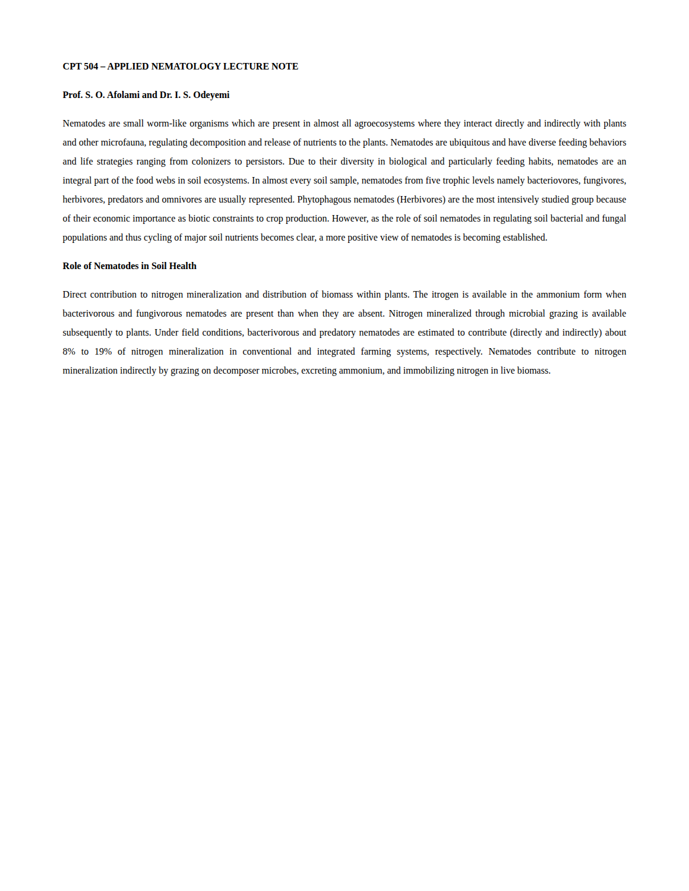CPT 504 – APPLIED NEMATOLOGY LECTURE NOTE
Prof. S. O. Afolami and Dr. I. S. Odeyemi
Nematodes are small worm-like organisms which are present in almost all agroecosystems where they interact directly and indirectly with plants and other microfauna, regulating decomposition and release of nutrients to the plants. Nematodes are ubiquitous and have diverse feeding behaviors and life strategies ranging from colonizers to persistors. Due to their diversity in biological and particularly feeding habits, nematodes are an integral part of the food webs in soil ecosystems. In almost every soil sample, nematodes from five trophic levels namely bacteriovores, fungivores, herbivores, predators and omnivores are usually represented. Phytophagous nematodes (Herbivores) are the most intensively studied group because of their economic importance as biotic constraints to crop production. However, as the role of soil nematodes in regulating soil bacterial and fungal populations and thus cycling of major soil nutrients becomes clear, a more positive view of nematodes is becoming established.
Role of Nematodes in Soil Health
Direct contribution to nitrogen mineralization and distribution of biomass within plants. The itrogen is available in the ammonium form when bacterivorous and fungivorous nematodes are present than when they are absent. Nitrogen mineralized through microbial grazing is available subsequently to plants. Under field conditions, bacterivorous and predatory nematodes are estimated to contribute (directly and indirectly) about 8% to 19% of nitrogen mineralization in conventional and integrated farming systems, respectively. Nematodes contribute to nitrogen mineralization indirectly by grazing on decomposer microbes, excreting ammonium, and immobilizing nitrogen in live biomass.